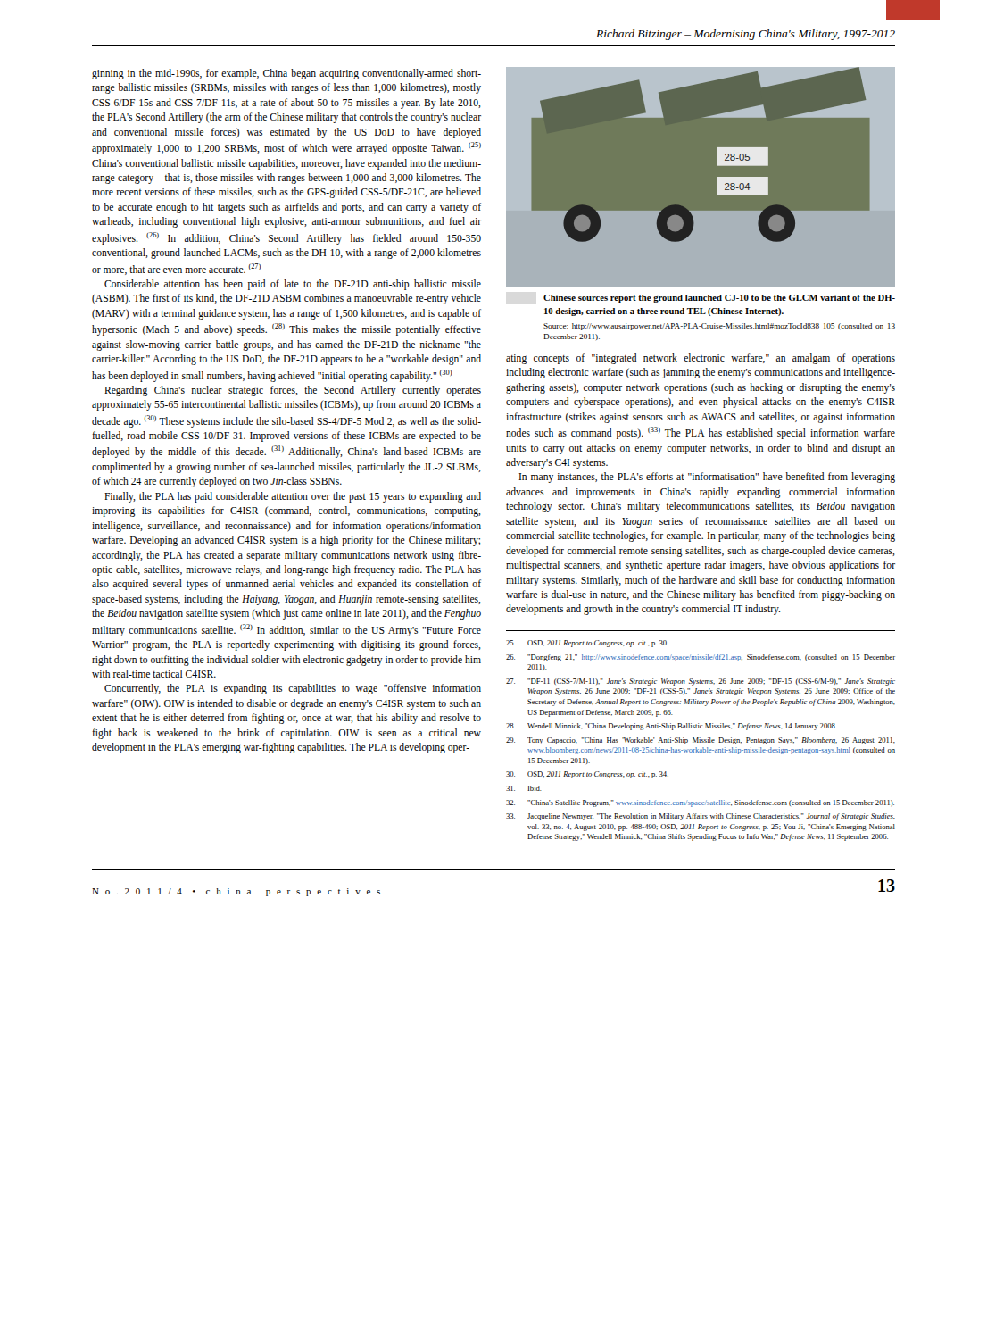Richard Bitzinger – Modernising China's Military, 1997-2012
ginning in the mid-1990s, for example, China began acquiring conventionally-armed short-range ballistic missiles (SRBMs, missiles with ranges of less than 1,000 kilometres), mostly CSS-6/DF-15s and CSS-7/DF-11s, at a rate of about 50 to 75 missiles a year. By late 2010, the PLA's Second Artillery (the arm of the Chinese military that controls the country's nuclear and conventional missile forces) was estimated by the US DoD to have deployed approximately 1,000 to 1,200 SRBMs, most of which were arrayed opposite Taiwan. (25) China's conventional ballistic missile capabilities, moreover, have expanded into the medium-range category – that is, those missiles with ranges between 1,000 and 3,000 kilometres. The more recent versions of these missiles, such as the GPS-guided CSS-5/DF-21C, are believed to be accurate enough to hit targets such as airfields and ports, and can carry a variety of warheads, including conventional high explosive, anti-armour submunitions, and fuel air explosives. (26) In addition, China's Second Artillery has fielded around 150-350 conventional, ground-launched LACMs, such as the DH-10, with a range of 2,000 kilometres or more, that are even more accurate. (27)
Considerable attention has been paid of late to the DF-21D anti-ship ballistic missile (ASBM). The first of its kind, the DF-21D ASBM combines a manoeuvrable re-entry vehicle (MARV) with a terminal guidance system, has a range of 1,500 kilometres, and is capable of hypersonic (Mach 5 and above) speeds. (28) This makes the missile potentially effective against slow-moving carrier battle groups, and has earned the DF-21D the nickname "the carrier-killer." According to the US DoD, the DF-21D appears to be a "workable design" and has been deployed in small numbers, having achieved "initial operating capability." (30)
Regarding China's nuclear strategic forces, the Second Artillery currently operates approximately 55-65 intercontinental ballistic missiles (ICBMs), up from around 20 ICBMs a decade ago. (30) These systems include the silo-based SS-4/DF-5 Mod 2, as well as the solid-fuelled, road-mobile CSS-10/DF-31. Improved versions of these ICBMs are expected to be deployed by the middle of this decade. (31) Additionally, China's land-based ICBMs are complimented by a growing number of sea-launched missiles, particularly the JL-2 SLBMs, of which 24 are currently deployed on two Jin-class SSBNs.
Finally, the PLA has paid considerable attention over the past 15 years to expanding and improving its capabilities for C4ISR (command, control, communications, computing, intelligence, surveillance, and reconnaissance) and for information operations/information warfare. Developing an advanced C4ISR system is a high priority for the Chinese military; accordingly, the PLA has created a separate military communications network using fibre-optic cable, satellites, microwave relays, and long-range high frequency radio. The PLA has also acquired several types of unmanned aerial vehicles and expanded its constellation of space-based systems, including the Haiyang, Yaogan, and Huanjin remote-sensing satellites, the Beidou navigation satellite system (which just came online in late 2011), and the Fenghuo military communications satellite. (32) In addition, similar to the US Army's "Future Force Warrior" program, the PLA is reportedly experimenting with digitising its ground forces, right down to outfitting the individual soldier with electronic gadgetry in order to provide him with real-time tactical C4ISR.
Concurrently, the PLA is expanding its capabilities to wage "offensive information warfare" (OIW). OIW is intended to disable or degrade an enemy's C4ISR system to such an extent that he is either deterred from fighting or, once at war, that his ability and resolve to fight back is weakened to the brink of capitulation. OIW is seen as a critical new development in the PLA's emerging war-fighting capabilities. The PLA is developing oper-
Chinese sources report the ground launched CJ-10 to be the GLCM variant of the DH-10 design, carried on a three round TEL (Chinese Internet). Source: http://www.ausairpower.net/APA-PLA-Cruise-Missiles.html#mozTocId838 105 (consulted on 13 December 2011).
ating concepts of "integrated network electronic warfare," an amalgam of operations including electronic warfare (such as jamming the enemy's communications and intelligence-gathering assets), computer network operations (such as hacking or disrupting the enemy's computers and cyberspace operations), and even physical attacks on the enemy's C4ISR infrastructure (strikes against sensors such as AWACS and satellites, or against information nodes such as command posts). (33) The PLA has established special information warfare units to carry out attacks on enemy computer networks, in order to blind and disrupt an adversary's C4I systems.
In many instances, the PLA's efforts at "informatisation" have benefited from leveraging advances and improvements in China's rapidly expanding commercial information technology sector. China's military telecommunications satellites, its Beidou navigation satellite system, and its Yaogan series of reconnaissance satellites are all based on commercial satellite technologies, for example. In particular, many of the technologies being developed for commercial remote sensing satellites, such as charge-coupled device cameras, multispectral scanners, and synthetic aperture radar imagers, have obvious applications for military systems. Similarly, much of the hardware and skill base for conducting information warfare is dual-use in nature, and the Chinese military has benefited from piggy-backing on developments and growth in the country's commercial IT industry.
25. OSD, 2011 Report to Congress, op. cit., p. 30.
26."Dongfeng 21," http://www.sinodefence.com/space/missile/df21.asp, Sinodefense.com, (consulted on 15 December 2011).
27."DF-11 (CSS-7/M-11)," Jane's Strategic Weapon Systems, 26 June 2009; "DF-15 (CSS-6/M-9)," Jane's Strategic Weapon Systems, 26 June 2009; "DF-21 (CSS-5)," Jane's Strategic Weapon Systems, 26 June 2009; Office of the Secretary of Defense, Annual Report to Congress: Military Power of the People's Republic of China 2009, Washington, US Department of Defense, March 2009, p. 66.
28. Wendell Minnick, "China Developing Anti-Ship Ballistic Missiles," Defense News, 14 January 2008.
29. Tony Capaccio, "China Has 'Workable' Anti-Ship Missile Design, Pentagon Says," Bloomberg, 26 August 2011, www.bloomberg.com/news/2011-08-25/china-has-workable-anti-ship-missile-design-pentagon-says.html (consulted on 15 December 2011).
30. OSD, 2011 Report to Congress, op. cit., p. 34.
31. Ibid.
32."China's Satellite Program," www.sinodefence.com/space/satellite, Sinodefense.com (consulted on 15 December 2011).
33. Jacqueline Newmyer, "The Revolution in Military Affairs with Chinese Characteristics," Journal of Strategic Studies, vol. 33, no. 4, August 2010, pp. 488-490; OSD, 2011 Report to Congress, p. 25; You Ji, "China's Emerging National Defense Strategy;" Wendell Minnick, "China Shifts Spending Focus to Info War," Defense News, 11 September 2006.
N o . 2 0 1 1 / 4 • c h i n a p e r s p e c t i v e s
13